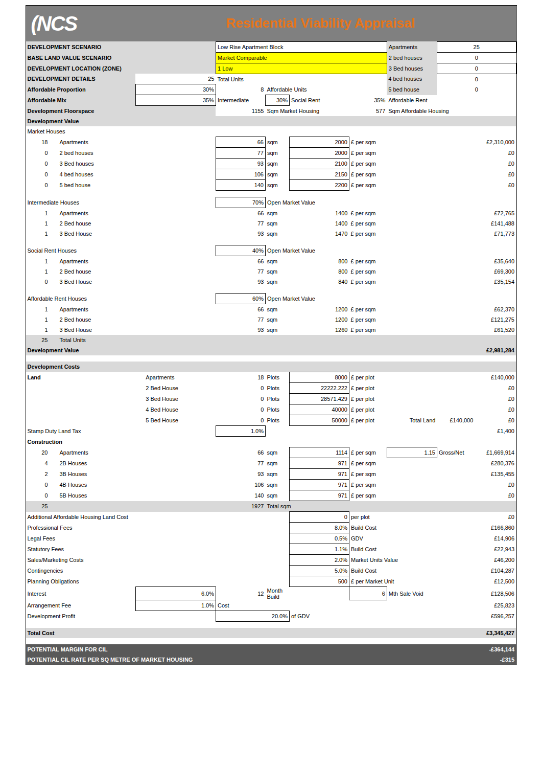| ( NCS | Residential Viability Appraisal |
| DEVELOPMENT SCENARIO | Low Rise Apartment Block | Apartments | 25 |
| BASE LAND VALUE SCENARIO | Market Comparable | 2 bed houses | 0 |
| DEVELOPMENT LOCATION (ZONE) | 1 Low | 3 Bed houses | 0 |
| DEVELOPMENT DETAILS | 25 | Total Units | 4 bed houses | 0 |
| Affordable Proportion | 30% | 8 | Affordable Units | 5 bed house | 0 |
| Affordable Mix | 35% | Intermediate | 30% | Social Rent | 35% | Affordable Rent |
| Development Floorspace | 1155 | Sqm Market Housing | 577 | Sqm Affordable Housing |
| Development Value |
| Market Houses |
| 18 | Apartments | 66 | sqm | 2000 | £ per sqm | £2,310,000 |
| 0 | 2 bed houses | 77 | sqm | 2000 | £ per sqm | £0 |
| 0 | 3 Bed houses | 93 | sqm | 2100 | £ per sqm | £0 |
| 0 | 4 bed houses | 106 | sqm | 2150 | £ per sqm | £0 |
| 0 | 5 bed house | 140 | sqm | 2200 | £ per sqm | £0 |
| Intermediate Houses | 70% | Open Market Value | |
| 1 | Apartments | 66 | sqm | 1400 | £ per sqm | £72,765 |
| 1 | 2 Bed house | 77 | sqm | 1400 | £ per sqm | £141,488 |
| 1 | 3 Bed House | 93 | sqm | 1470 | £ per sqm | £71,773 |
| Social Rent Houses | 40% | Open Market Value | |
| 1 | Apartments | 66 | sqm | 800 | £ per sqm | £35,640 |
| 1 | 2 Bed house | 77 | sqm | 800 | £ per sqm | £69,300 |
| 0 | 3 Bed House | 93 | sqm | 840 | £ per sqm | £35,154 |
| Affordable Rent Houses | 60% | Open Market Value | |
| 1 | Apartments | 66 | sqm | 1200 | £ per sqm | £62,370 |
| 1 | 2 Bed house | 77 | sqm | 1200 | £ per sqm | £121,275 |
| 1 | 3 Bed House | 93 | sqm | 1260 | £ per sqm | £61,520 |
| 25 | Total Units | |
| Development Value | | £2,981,284 |
| Development Costs |
| Land | Apartments | 18 | Plots | 8000 | £ per plot | £140,000 |
| | 2 Bed House | 0 | Plots | 22222.222 | £ per plot | £0 |
| | 3 Bed House | 0 | Plots | 28571.429 | £ per plot | £0 |
| | 4 Bed House | 0 | Plots | 40000 | £ per plot | £0 |
| | 5 Bed House | 0 | Plots | 50000 | £ per plot | Total Land | £140,000 | £0 |
| Stamp Duty Land Tax | 1.0% | | £1,400 |
| Construction | |
| 20 | Apartments | 66 | sqm | 1114 | £ per sqm | 1.15 | Gross/Net | £1,669,914 |
| 4 | 2B Houses | 77 | sqm | 971 | £ per sqm | £280,376 |
| 2 | 3B Houses | 93 | sqm | 971 | £ per sqm | £135,455 |
| 0 | 4B Houses | 106 | sqm | 971 | £ per sqm | £0 |
| 0 | 5B Houses | 140 | sqm | 971 | £ per sqm | £0 |
| 25 | | | 1927 | Total sqm |
| Additional Affordable Housing Land Cost | 0 | per plot | £0 |
| Professional Fees | 8.0% | Build Cost | £166,860 |
| Legal Fees | 0.5% | GDV | £14,906 |
| Statutory Fees | 1.1% | Build Cost | £22,943 |
| Sales/Marketing Costs | 2.0% | Market Units Value | £46,200 |
| Contingencies | 5.0% | Build Cost | £104,287 |
| Planning Obligations | 500 | £ per Market Unit | £12,500 |
| Interest | 6.0% | 12 | Month Build | | 6 | Mth Sale Void | £128,506 |
| Arrangement Fee | 1.0% | Cost | £25,823 |
| Development Profit | 20.0% | of GDV | £596,257 |
| Total Cost | | £3,345,427 |
| POTENTIAL MARGIN FOR CIL | -£364,144 |
| POTENTIAL CIL RATE PER SQ METRE OF MARKET HOUSING | -£315 |